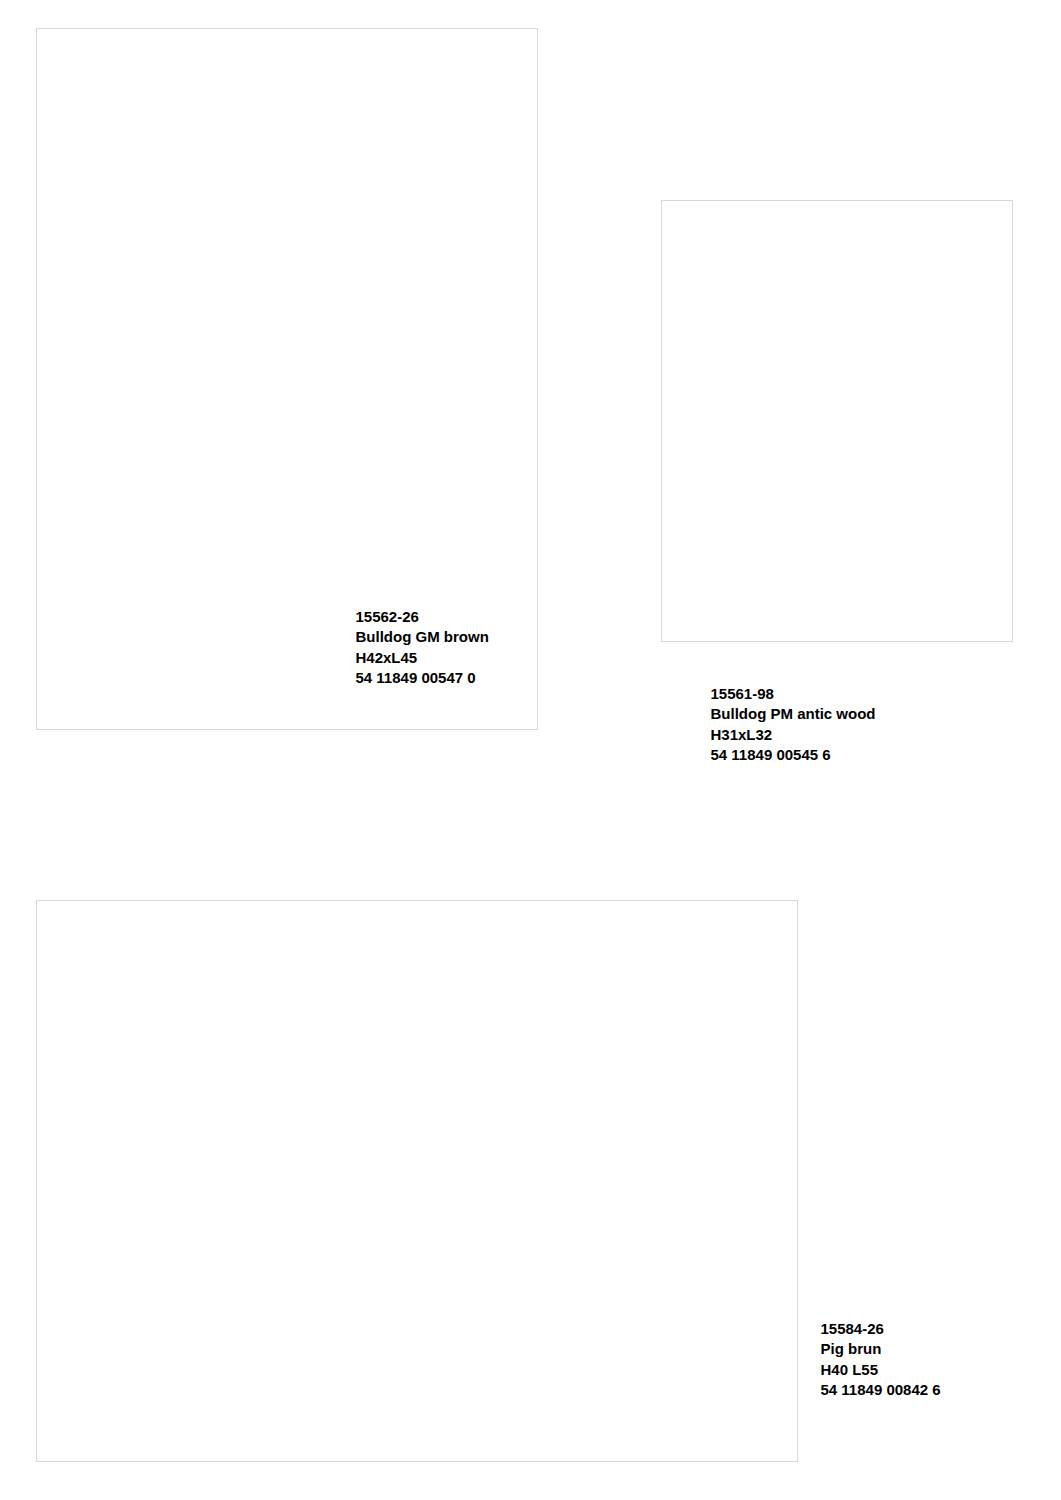15562-26
Bulldog GM brown
H42xL45
54 11849 00547 0
15561-98
Bulldog PM antic wood
H31xL32
54 11849 00545 6
15584-26
Pig brun
H40 L55
54 11849 00842 6